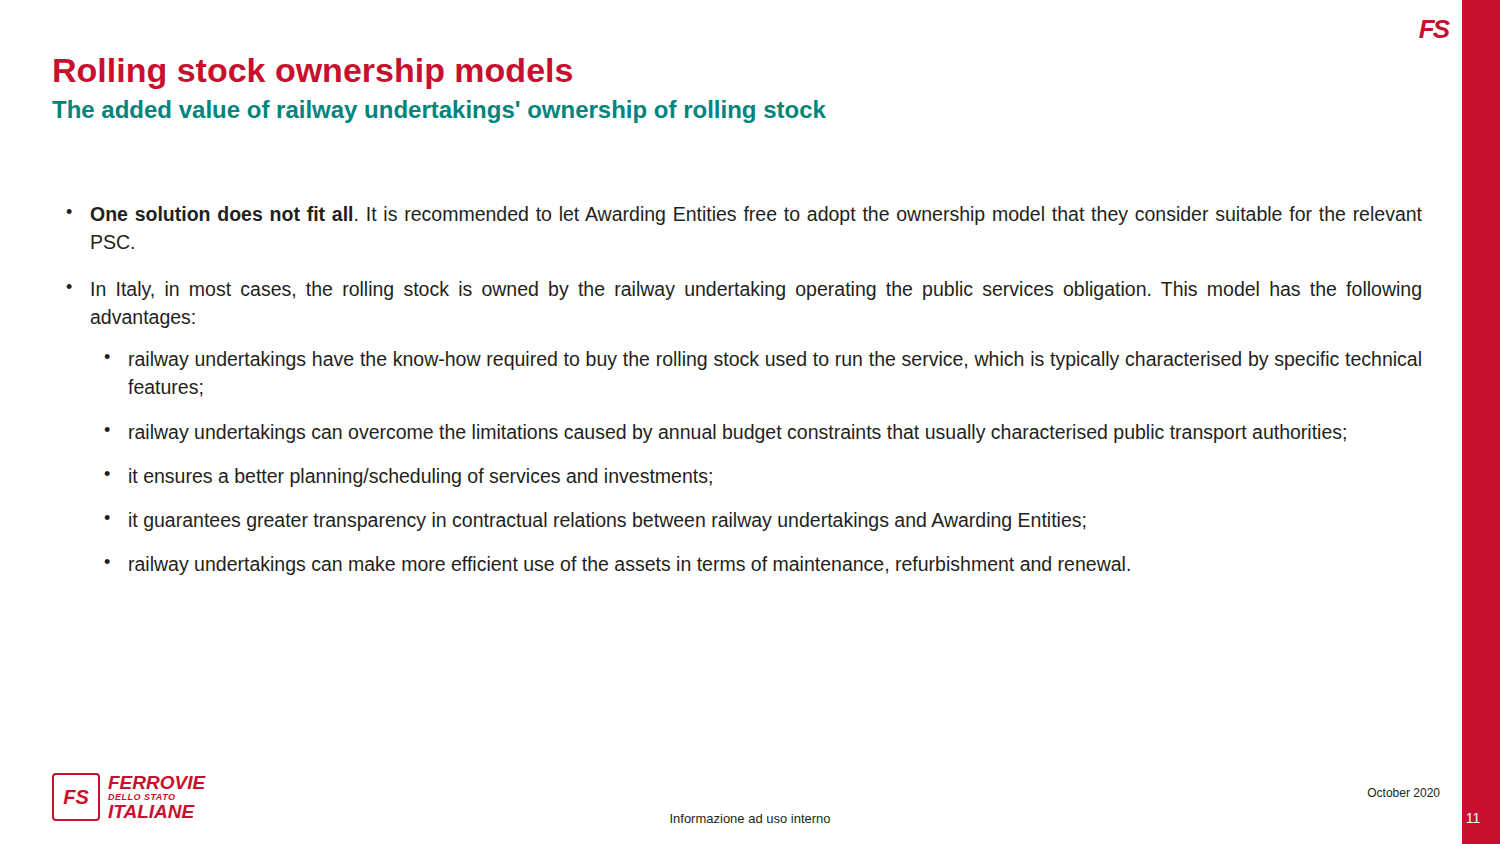FS
Rolling stock ownership models
The added value of railway undertakings' ownership of rolling stock
One solution does not fit all. It is recommended to let Awarding Entities free to adopt the ownership model that they consider suitable for the relevant PSC.
In Italy, in most cases, the rolling stock is owned by the railway undertaking operating the public services obligation. This model has the following advantages:
railway undertakings have the know-how required to buy the rolling stock used to run the service, which is typically characterised by specific technical features;
railway undertakings can overcome the limitations caused by annual budget constraints that usually characterised public transport authorities;
it ensures a better planning/scheduling of services and investments;
it guarantees greater transparency in contractual relations between railway undertakings and Awarding Entities;
railway undertakings can make more efficient use of the assets in terms of maintenance, refurbishment and renewal.
FERROVIE
DELLO STATO
ITALIANE
Informazione ad uso interno
October 2020
11